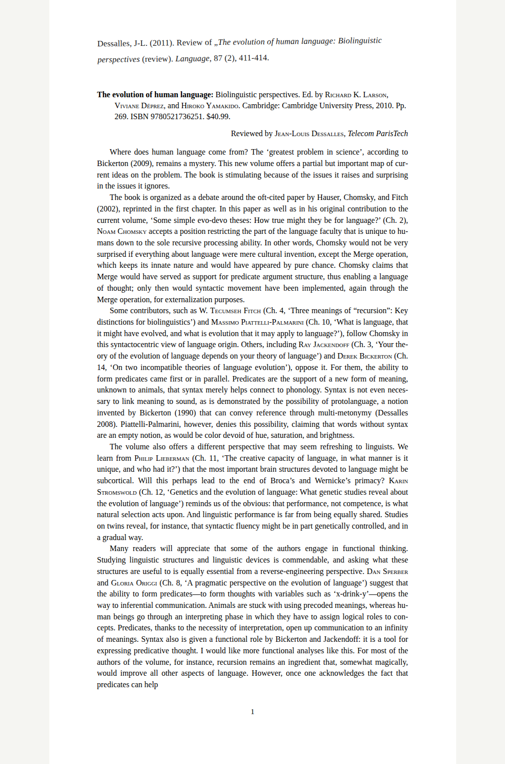Dessalles, J-L. (2011). Review of „The evolution of human language: Biolinguistic perspectives (review). Language, 87 (2), 411-414.
The evolution of human language: Biolinguistic perspectives. Ed. by Richard K. Larson, Viviane Déprez, and Hiroko Yamakido. Cambridge: Cambridge University Press, 2010. Pp. 269. ISBN 9780521736251. $40.99.
Reviewed by Jean-Louis Dessalles, Telecom ParisTech
Where does human language come from? The ‘greatest problem in science’, according to Bickerton (2009), remains a mystery. This new volume offers a partial but important map of current ideas on the problem. The book is stimulating because of the issues it raises and surprising in the issues it ignores.
The book is organized as a debate around the oft-cited paper by Hauser, Chomsky, and Fitch (2002), reprinted in the first chapter. In this paper as well as in his original contribution to the current volume, ‘Some simple evo-devo theses: How true might they be for language?’ (Ch. 2), Noam Chomsky accepts a position restricting the part of the language faculty that is unique to humans down to the sole recursive processing ability. In other words, Chomsky would not be very surprised if everything about language were mere cultural invention, except the Merge operation, which keeps its innate nature and would have appeared by pure chance. Chomsky claims that Merge would have served as support for predicate argument structure, thus enabling a language of thought; only then would syntactic movement have been implemented, again through the Merge operation, for externalization purposes.
Some contributors, such as W. Tecumseh Fitch (Ch. 4, ‘Three meanings of “recursion”: Key distinctions for biolinguistics’) and Massimo Piattelli-Palmarini (Ch. 10, ‘What is language, that it might have evolved, and what is evolution that it may apply to language?’), follow Chomsky in this syntactocentric view of language origin. Others, including Ray Jackendoff (Ch. 3, ‘Your theory of the evolution of language depends on your theory of language’) and Derek Bickerton (Ch. 14, ‘On two incompatible theories of language evolution’), oppose it. For them, the ability to form predicates came first or in parallel. Predicates are the support of a new form of meaning, unknown to animals, that syntax merely helps connect to phonology. Syntax is not even necessary to link meaning to sound, as is demonstrated by the possibility of protolanguage, a notion invented by Bickerton (1990) that can convey reference through multi-metonymy (Dessalles 2008). Piattelli-Palmarini, however, denies this possibility, claiming that words without syntax are an empty notion, as would be color devoid of hue, saturation, and brightness.
The volume also offers a different perspective that may seem refreshing to linguists. We learn from Philip Lieberman (Ch. 11, ‘The creative capacity of language, in what manner is it unique, and who had it?’) that the most important brain structures devoted to language might be subcortical. Will this perhaps lead to the end of Broca’s and Wernicke’s primacy? Karin Stromswold (Ch. 12, ‘Genetics and the evolution of language: What genetic studies reveal about the evolution of language’) reminds us of the obvious: that performance, not competence, is what natural selection acts upon. And linguistic performance is far from being equally shared. Studies on twins reveal, for instance, that syntactic fluency might be in part genetically controlled, and in a gradual way.
Many readers will appreciate that some of the authors engage in functional thinking. Studying linguistic structures and linguistic devices is commendable, and asking what these structures are useful to is equally essential from a reverse-engineering perspective. Dan Sperber and Gloria Origgi (Ch. 8, ‘A pragmatic perspective on the evolution of language’) suggest that the ability to form predicates—to form thoughts with variables such as ‘x-drink-y’—opens the way to inferential communication. Animals are stuck with using precoded meanings, whereas human beings go through an interpreting phase in which they have to assign logical roles to concepts. Predicates, thanks to the necessity of interpretation, open up communication to an infinity of meanings. Syntax also is given a functional role by Bickerton and Jackendoff: it is a tool for expressing predicative thought. I would like more functional analyses like this. For most of the authors of the volume, for instance, recursion remains an ingredient that, somewhat magically, would improve all other aspects of language. However, once one acknowledges the fact that predicates can help
1